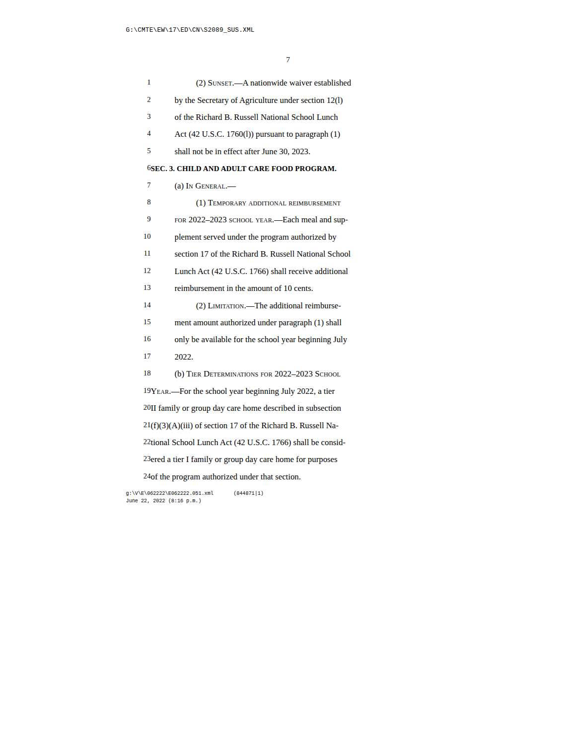G:\CMTE\EW\17\ED\CN\S2089_SUS.XML
7
| 1 | (2) Sunset. —A nationwide waiver established |
| 2 | by the Secretary of Agriculture under section 12(l) |
| 3 | of the Richard B. Russell National School Lunch |
| 4 | Act (42 U.S.C. 1760(l)) pursuant to paragraph (1) |
| 5 | shall not be in effect after June 30, 2023. |
| 6 | SEC. 3. CHILD AND ADULT CARE FOOD PROGRAM. |
| 7 | (a) In General. — |
| 8 | (1) Temporary additional reimbursement |
| 9 | for 2022–2023 school year. —Each meal and sup- |
| 10 | plement served under the program authorized by |
| 11 | section 17 of the Richard B. Russell National School |
| 12 | Lunch Act (42 U.S.C. 1766) shall receive additional |
| 13 | reimbursement in the amount of 10 cents. |
| 14 | (2) Limitation. —The additional reimburse- |
| 15 | ment amount authorized under paragraph (1) shall |
| 16 | only be available for the school year beginning July |
| 17 | 2022. |
| 18 | (b) Tier Determinations for 2022–2023 School |
| 19 | Year. —For the school year beginning July 2022, a tier |
| 20 | II family or group day care home described in subsection |
| 21 | (f)(3)(A)(iii) of section 17 of the Richard B. Russell Na- |
| 22 | tional School Lunch Act (42 U.S.C. 1766) shall be consid- |
| 23 | ered a tier I family or group day care home for purposes |
| 24 | of the program authorized under that section. |
g:\V\E\062222\E062222.051.xml (844871|1)
June 22, 2022 (8:16 p.m.)